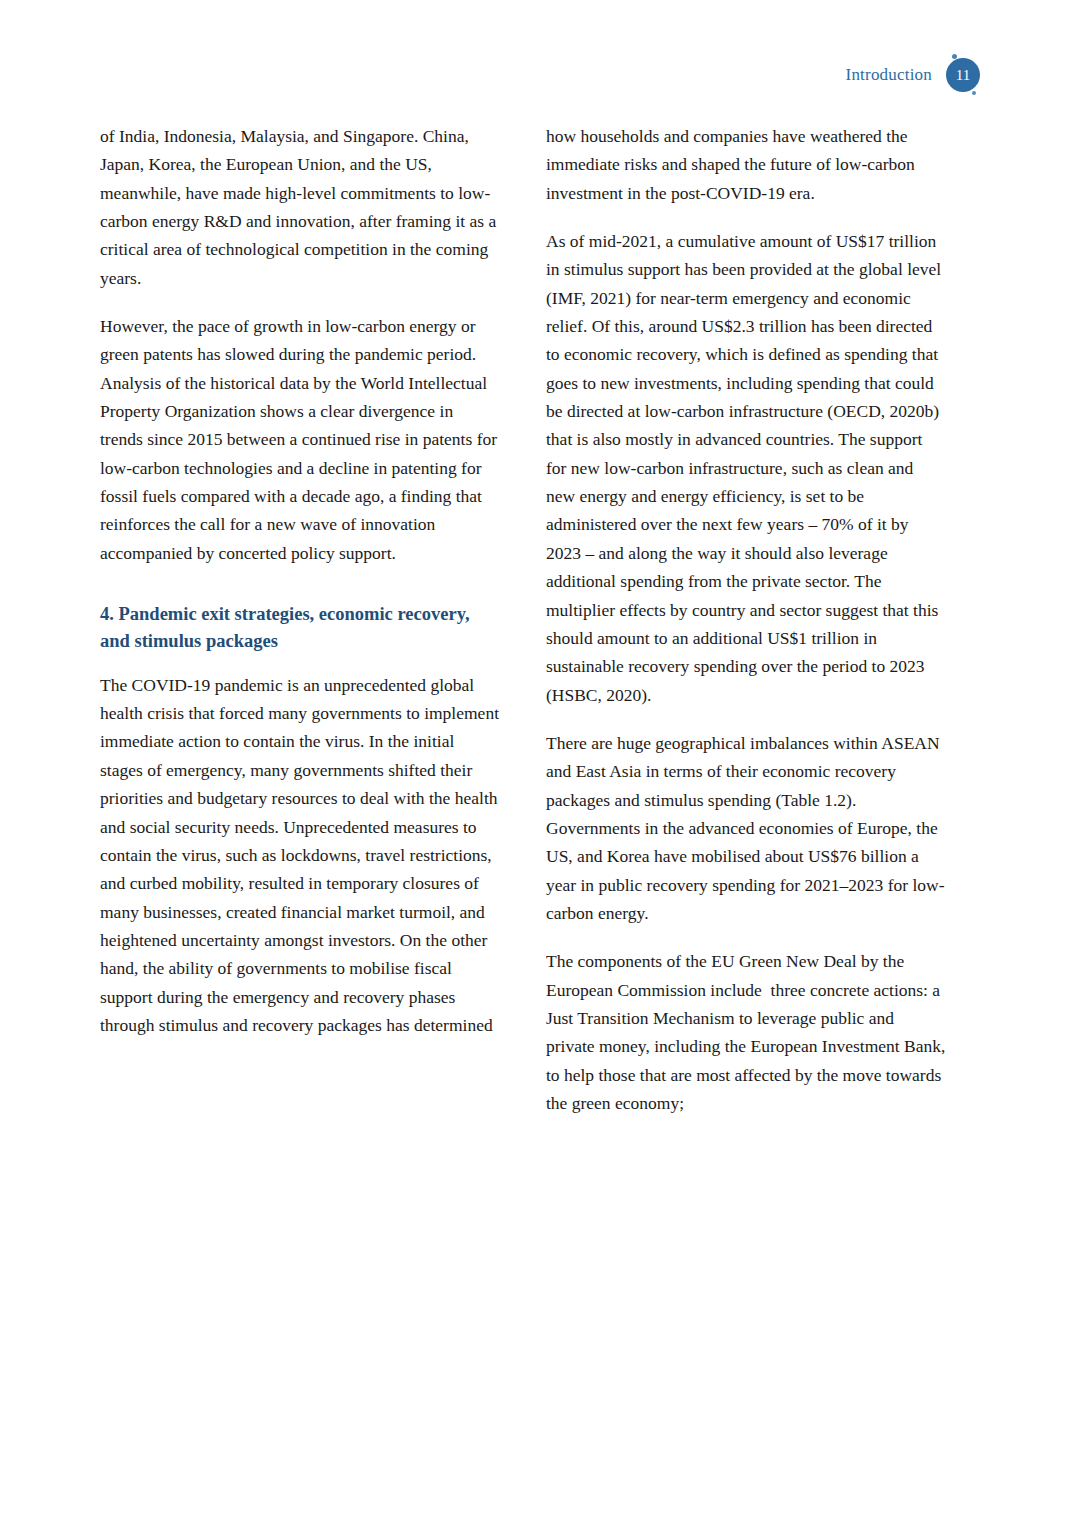Introduction 11
of India, Indonesia, Malaysia, and Singapore. China, Japan, Korea, the European Union, and the US, meanwhile, have made high-level commitments to low-carbon energy R&D and innovation, after framing it as a critical area of technological competition in the coming years.
However, the pace of growth in low-carbon energy or green patents has slowed during the pandemic period. Analysis of the historical data by the World Intellectual Property Organization shows a clear divergence in trends since 2015 between a continued rise in patents for low-carbon technologies and a decline in patenting for fossil fuels compared with a decade ago, a finding that reinforces the call for a new wave of innovation accompanied by concerted policy support.
4. Pandemic exit strategies, economic recovery, and stimulus packages
The COVID-19 pandemic is an unprecedented global health crisis that forced many governments to implement immediate action to contain the virus. In the initial stages of emergency, many governments shifted their priorities and budgetary resources to deal with the health and social security needs. Unprecedented measures to contain the virus, such as lockdowns, travel restrictions, and curbed mobility, resulted in temporary closures of many businesses, created financial market turmoil, and heightened uncertainty amongst investors. On the other hand, the ability of governments to mobilise fiscal support during the emergency and recovery phases through stimulus and recovery packages has determined
how households and companies have weathered the immediate risks and shaped the future of low-carbon investment in the post-COVID-19 era.
As of mid-2021, a cumulative amount of US$17 trillion in stimulus support has been provided at the global level (IMF, 2021) for near-term emergency and economic relief. Of this, around US$2.3 trillion has been directed to economic recovery, which is defined as spending that goes to new investments, including spending that could be directed at low-carbon infrastructure (OECD, 2020b) that is also mostly in advanced countries. The support for new low-carbon infrastructure, such as clean and new energy and energy efficiency, is set to be administered over the next few years – 70% of it by 2023 – and along the way it should also leverage additional spending from the private sector. The multiplier effects by country and sector suggest that this should amount to an additional US$1 trillion in sustainable recovery spending over the period to 2023 (HSBC, 2020).
There are huge geographical imbalances within ASEAN and East Asia in terms of their economic recovery packages and stimulus spending (Table 1.2). Governments in the advanced economies of Europe, the US, and Korea have mobilised about US$76 billion a year in public recovery spending for 2021–2023 for low-carbon energy.
The components of the EU Green New Deal by the European Commission include three concrete actions: a Just Transition Mechanism to leverage public and private money, including the European Investment Bank, to help those that are most affected by the move towards the green economy;